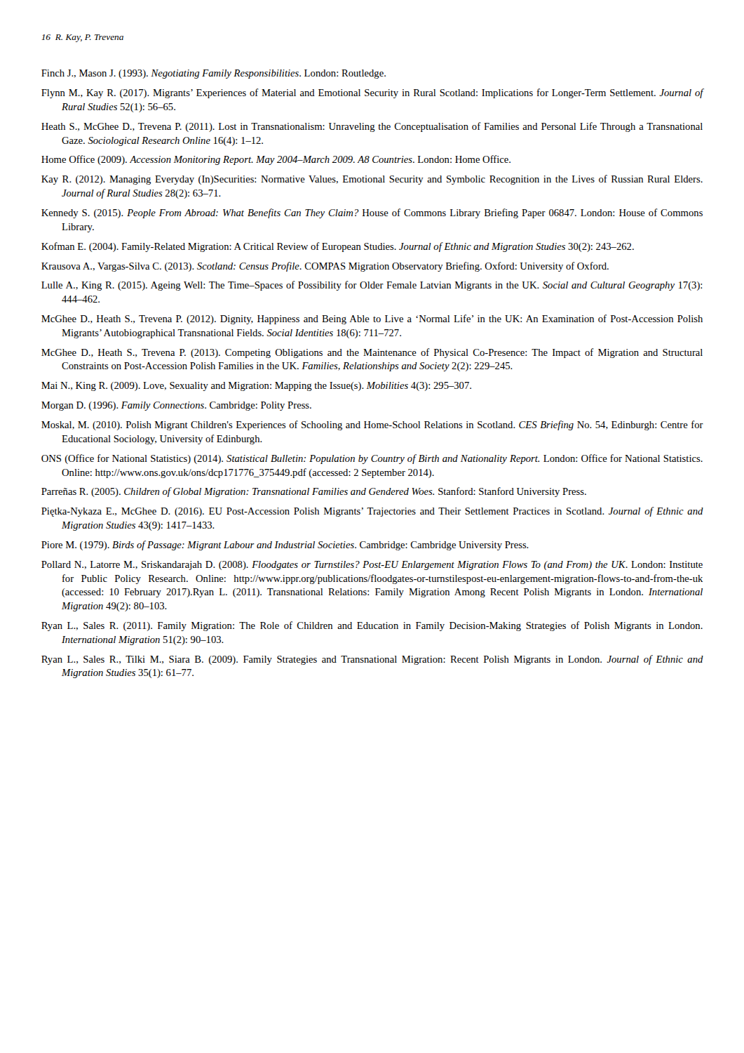16 R. Kay, P. Trevena
Finch J., Mason J. (1993). Negotiating Family Responsibilities. London: Routledge.
Flynn M., Kay R. (2017). Migrants’ Experiences of Material and Emotional Security in Rural Scotland: Implications for Longer-Term Settlement. Journal of Rural Studies 52(1): 56–65.
Heath S., McGhee D., Trevena P. (2011). Lost in Transnationalism: Unraveling the Conceptualisation of Families and Personal Life Through a Transnational Gaze. Sociological Research Online 16(4): 1–12.
Home Office (2009). Accession Monitoring Report. May 2004–March 2009. A8 Countries. London: Home Office.
Kay R. (2012). Managing Everyday (In)Securities: Normative Values, Emotional Security and Symbolic Recognition in the Lives of Russian Rural Elders. Journal of Rural Studies 28(2): 63–71.
Kennedy S. (2015). People From Abroad: What Benefits Can They Claim? House of Commons Library Briefing Paper 06847. London: House of Commons Library.
Kofman E. (2004). Family-Related Migration: A Critical Review of European Studies. Journal of Ethnic and Migration Studies 30(2): 243–262.
Krausova A., Vargas-Silva C. (2013). Scotland: Census Profile. COMPAS Migration Observatory Briefing. Oxford: University of Oxford.
Lulle A., King R. (2015). Ageing Well: The Time–Spaces of Possibility for Older Female Latvian Migrants in the UK. Social and Cultural Geography 17(3): 444–462.
McGhee D., Heath S., Trevena P. (2012). Dignity, Happiness and Being Able to Live a ‘Normal Life’ in the UK: An Examination of Post-Accession Polish Migrants’ Autobiographical Transnational Fields. Social Identities 18(6): 711–727.
McGhee D., Heath S., Trevena P. (2013). Competing Obligations and the Maintenance of Physical Co-Presence: The Impact of Migration and Structural Constraints on Post-Accession Polish Families in the UK. Families, Relationships and Society 2(2): 229–245.
Mai N., King R. (2009). Love, Sexuality and Migration: Mapping the Issue(s). Mobilities 4(3): 295–307.
Morgan D. (1996). Family Connections. Cambridge: Polity Press.
Moskal, M. (2010). Polish Migrant Children's Experiences of Schooling and Home-School Relations in Scotland. CES Briefing No. 54, Edinburgh: Centre for Educational Sociology, University of Edinburgh.
ONS (Office for National Statistics) (2014). Statistical Bulletin: Population by Country of Birth and Nationality Report. London: Office for National Statistics. Online: http://www.ons.gov.uk/ons/dcp171776_375449.pdf (accessed: 2 September 2014).
Parreñas R. (2005). Children of Global Migration: Transnational Families and Gendered Woes. Stanford: Stanford University Press.
Piętka-Nykaza E., McGhee D. (2016). EU Post-Accession Polish Migrants’ Trajectories and Their Settlement Practices in Scotland. Journal of Ethnic and Migration Studies 43(9): 1417–1433.
Piore M. (1979). Birds of Passage: Migrant Labour and Industrial Societies. Cambridge: Cambridge University Press.
Pollard N., Latorre M., Sriskandarajah D. (2008). Floodgates or Turnstiles? Post-EU Enlargement Migration Flows To (and From) the UK. London: Institute for Public Policy Research. Online: http://www.ippr.org/publications/floodgates-or-turnstilespost-eu-enlargement-migration-flows-to-and-from-the-uk (accessed: 10 February 2017).Ryan L. (2011). Transnational Relations: Family Migration Among Recent Polish Migrants in London. International Migration 49(2): 80–103.
Ryan L., Sales R. (2011). Family Migration: The Role of Children and Education in Family Decision-Making Strategies of Polish Migrants in London. International Migration 51(2): 90–103.
Ryan L., Sales R., Tilki M., Siara B. (2009). Family Strategies and Transnational Migration: Recent Polish Migrants in London. Journal of Ethnic and Migration Studies 35(1): 61–77.